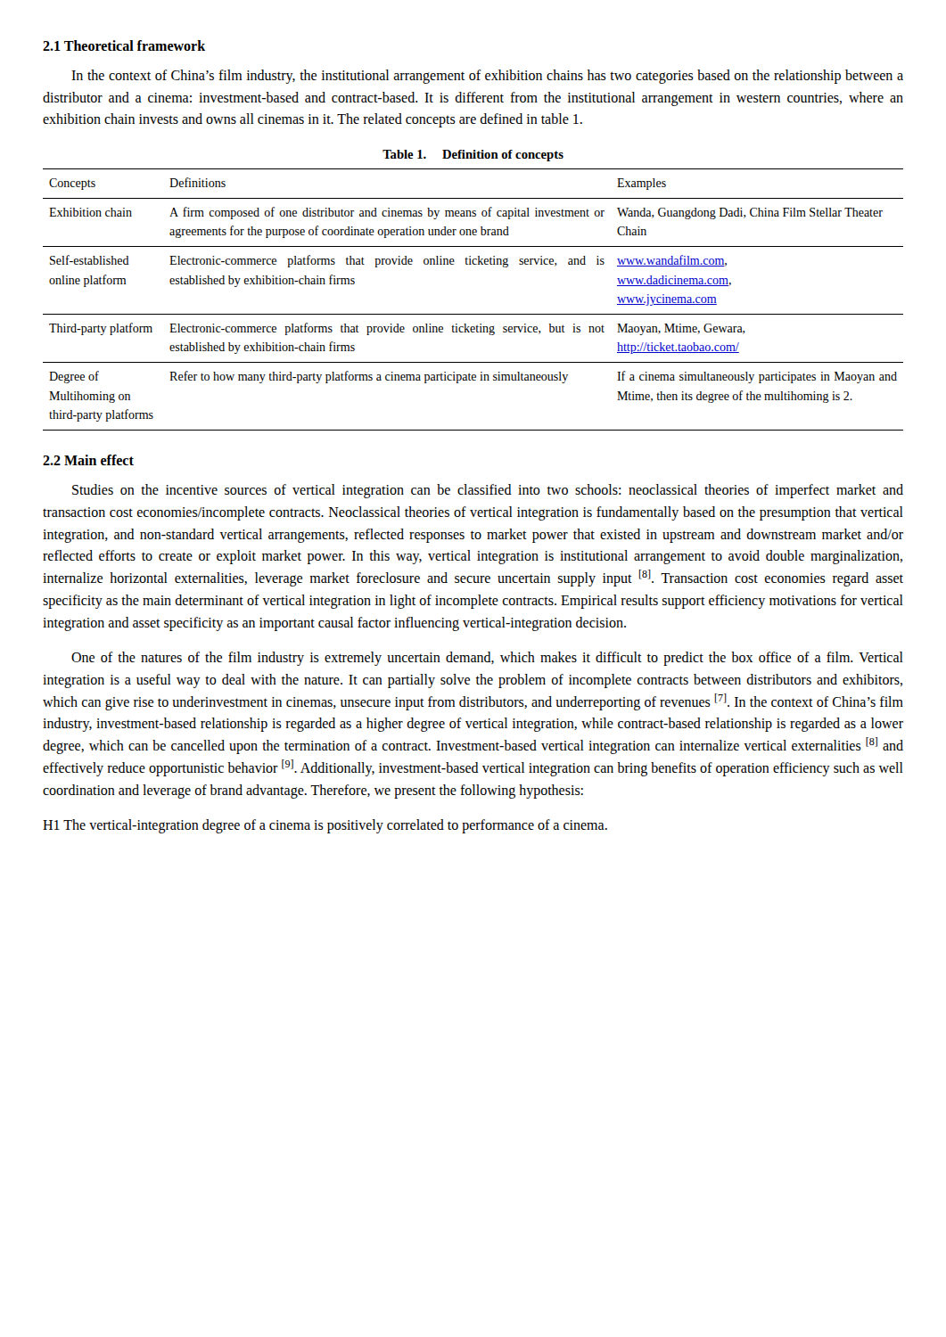2.1 Theoretical framework
In the context of China’s film industry, the institutional arrangement of exhibition chains has two categories based on the relationship between a distributor and a cinema: investment-based and contract-based. It is different from the institutional arrangement in western countries, where an exhibition chain invests and owns all cinemas in it. The related concepts are defined in table 1.
Table 1. Definition of concepts
| Concepts | Definitions | Examples |
| --- | --- | --- |
| Exhibition chain | A firm composed of one distributor and cinemas by means of capital investment or agreements for the purpose of coordinate operation under one brand | Wanda, Guangdong Dadi, China Film Stellar Theater Chain |
| Self-established online platform | Electronic-commerce platforms that provide online ticketing service, and is established by exhibition-chain firms | www.wandafilm.com , www.dadicinema.com , www.jycinema.com |
| Third-party platform | Electronic-commerce platforms that provide online ticketing service, but is not established by exhibition-chain firms | Maoyan, Mtime, Gewara, http://ticket.taobao.com/ |
| Degree of Multihoming on third-party platforms | Refer to how many third-party platforms a cinema participate in simultaneously | If a cinema simultaneously participates in Maoyan and Mtime, then its degree of the multihoming is 2. |
2.2 Main effect
Studies on the incentive sources of vertical integration can be classified into two schools: neoclassical theories of imperfect market and transaction cost economies/incomplete contracts. Neoclassical theories of vertical integration is fundamentally based on the presumption that vertical integration, and non-standard vertical arrangements, reflected responses to market power that existed in upstream and downstream market and/or reflected efforts to create or exploit market power. In this way, vertical integration is institutional arrangement to avoid double marginalization, internalize horizontal externalities, leverage market foreclosure and secure uncertain supply input [8]. Transaction cost economies regard asset specificity as the main determinant of vertical integration in light of incomplete contracts. Empirical results support efficiency motivations for vertical integration and asset specificity as an important causal factor influencing vertical-integration decision.
One of the natures of the film industry is extremely uncertain demand, which makes it difficult to predict the box office of a film. Vertical integration is a useful way to deal with the nature. It can partially solve the problem of incomplete contracts between distributors and exhibitors, which can give rise to underinvestment in cinemas, unsecure input from distributors, and underreporting of revenues [7]. In the context of China’s film industry, investment-based relationship is regarded as a higher degree of vertical integration, while contract-based relationship is regarded as a lower degree, which can be cancelled upon the termination of a contract. Investment-based vertical integration can internalize vertical externalities [8] and effectively reduce opportunistic behavior [9]. Additionally, investment-based vertical integration can bring benefits of operation efficiency such as well coordination and leverage of brand advantage. Therefore, we present the following hypothesis:
H1 The vertical-integration degree of a cinema is positively correlated to performance of a cinema.